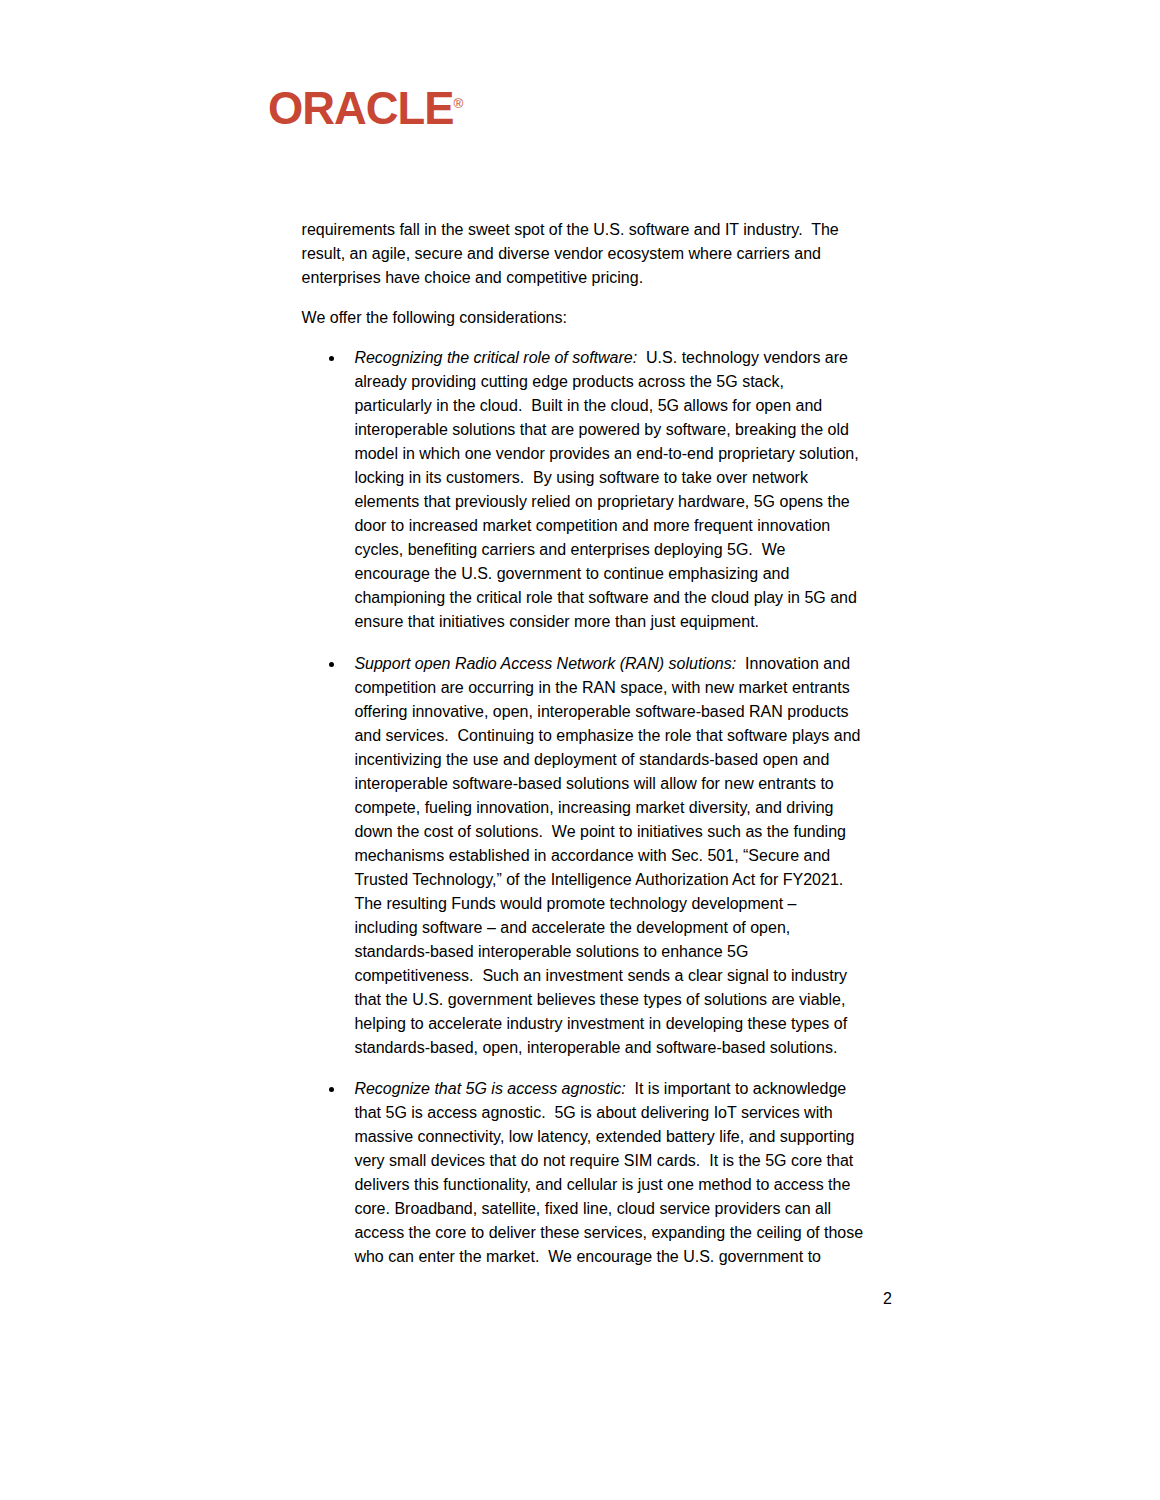ORACLE®
requirements fall in the sweet spot of the U.S. software and IT industry. The result, an agile, secure and diverse vendor ecosystem where carriers and enterprises have choice and competitive pricing.
We offer the following considerations:
Recognizing the critical role of software: U.S. technology vendors are already providing cutting edge products across the 5G stack, particularly in the cloud. Built in the cloud, 5G allows for open and interoperable solutions that are powered by software, breaking the old model in which one vendor provides an end-to-end proprietary solution, locking in its customers. By using software to take over network elements that previously relied on proprietary hardware, 5G opens the door to increased market competition and more frequent innovation cycles, benefiting carriers and enterprises deploying 5G. We encourage the U.S. government to continue emphasizing and championing the critical role that software and the cloud play in 5G and ensure that initiatives consider more than just equipment.
Support open Radio Access Network (RAN) solutions: Innovation and competition are occurring in the RAN space, with new market entrants offering innovative, open, interoperable software-based RAN products and services. Continuing to emphasize the role that software plays and incentivizing the use and deployment of standards-based open and interoperable software-based solutions will allow for new entrants to compete, fueling innovation, increasing market diversity, and driving down the cost of solutions. We point to initiatives such as the funding mechanisms established in accordance with Sec. 501, “Secure and Trusted Technology,” of the Intelligence Authorization Act for FY2021. The resulting Funds would promote technology development – including software – and accelerate the development of open, standards-based interoperable solutions to enhance 5G competitiveness. Such an investment sends a clear signal to industry that the U.S. government believes these types of solutions are viable, helping to accelerate industry investment in developing these types of standards-based, open, interoperable and software-based solutions.
Recognize that 5G is access agnostic: It is important to acknowledge that 5G is access agnostic. 5G is about delivering IoT services with massive connectivity, low latency, extended battery life, and supporting very small devices that do not require SIM cards. It is the 5G core that delivers this functionality, and cellular is just one method to access the core. Broadband, satellite, fixed line, cloud service providers can all access the core to deliver these services, expanding the ceiling of those who can enter the market. We encourage the U.S. government to
2